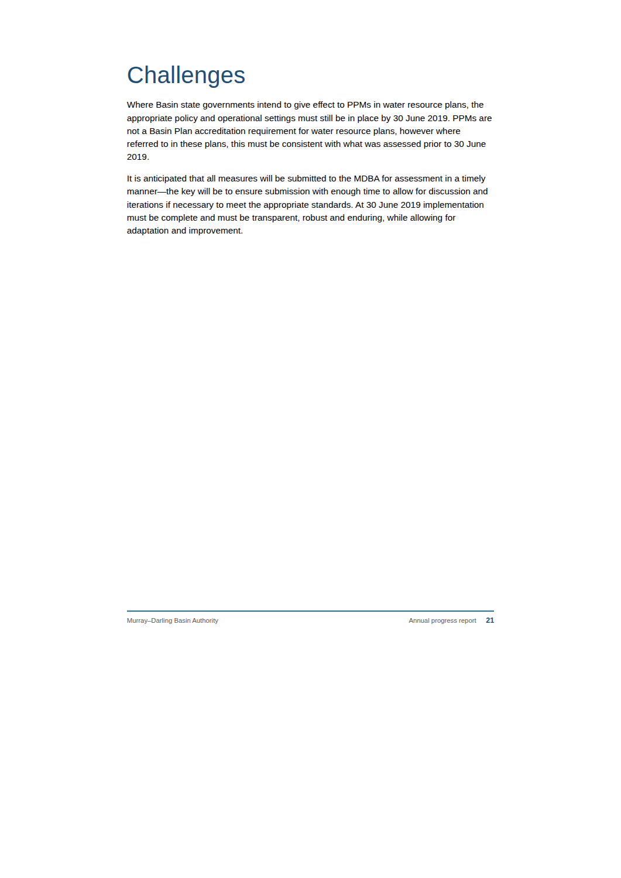Challenges
Where Basin state governments intend to give effect to PPMs in water resource plans, the appropriate policy and operational settings must still be in place by 30 June 2019. PPMs are not a Basin Plan accreditation requirement for water resource plans, however where referred to in these plans, this must be consistent with what was assessed prior to 30 June 2019.
It is anticipated that all measures will be submitted to the MDBA for assessment in a timely manner—the key will be to ensure submission with enough time to allow for discussion and iterations if necessary to meet the appropriate standards. At 30 June 2019 implementation must be complete and must be transparent, robust and enduring, while allowing for adaptation and improvement.
Murray–Darling Basin Authority Annual progress report 21